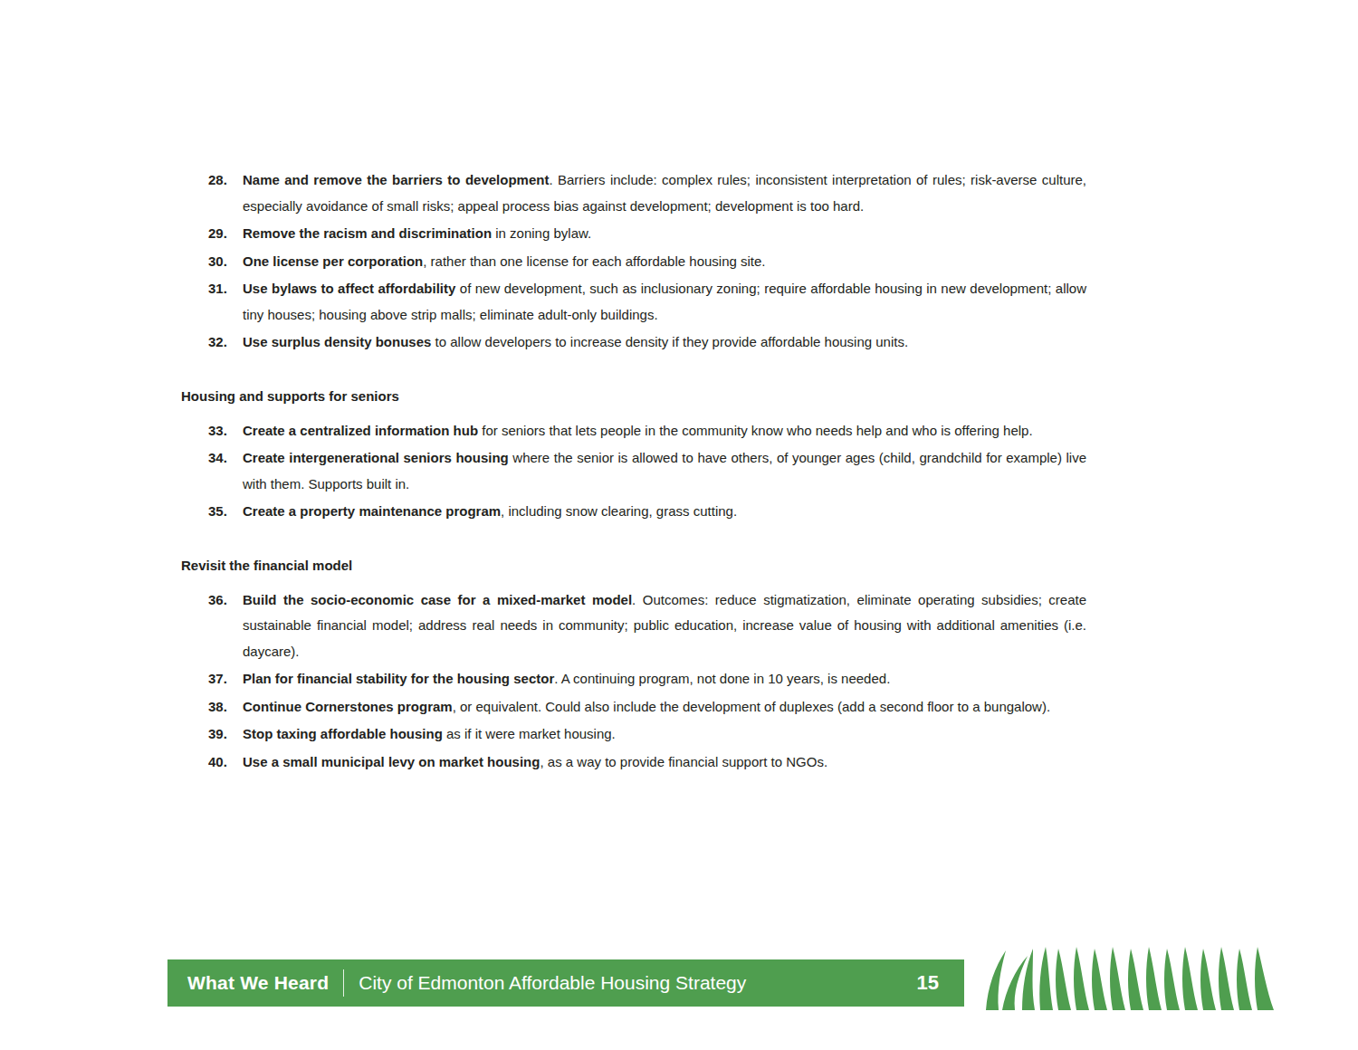28. Name and remove the barriers to development. Barriers include: complex rules; inconsistent interpretation of rules; risk-averse culture, especially avoidance of small risks; appeal process bias against development; development is too hard.
29. Remove the racism and discrimination in zoning bylaw.
30. One license per corporation, rather than one license for each affordable housing site.
31. Use bylaws to affect affordability of new development, such as inclusionary zoning; require affordable housing in new development; allow tiny houses; housing above strip malls; eliminate adult-only buildings.
32. Use surplus density bonuses to allow developers to increase density if they provide affordable housing units.
Housing and supports for seniors
33. Create a centralized information hub for seniors that lets people in the community know who needs help and who is offering help.
34. Create intergenerational seniors housing where the senior is allowed to have others, of younger ages (child, grandchild for example) live with them. Supports built in.
35. Create a property maintenance program, including snow clearing, grass cutting.
Revisit the financial model
36. Build the socio-economic case for a mixed-market model. Outcomes: reduce stigmatization, eliminate operating subsidies; create sustainable financial model; address real needs in community; public education, increase value of housing with additional amenities (i.e. daycare).
37. Plan for financial stability for the housing sector. A continuing program, not done in 10 years, is needed.
38. Continue Cornerstones program, or equivalent. Could also include the development of duplexes (add a second floor to a bungalow).
39. Stop taxing affordable housing as if it were market housing.
40. Use a small municipal levy on market housing, as a way to provide financial support to NGOs.
What We Heard City of Edmonton Affordable Housing Strategy 15